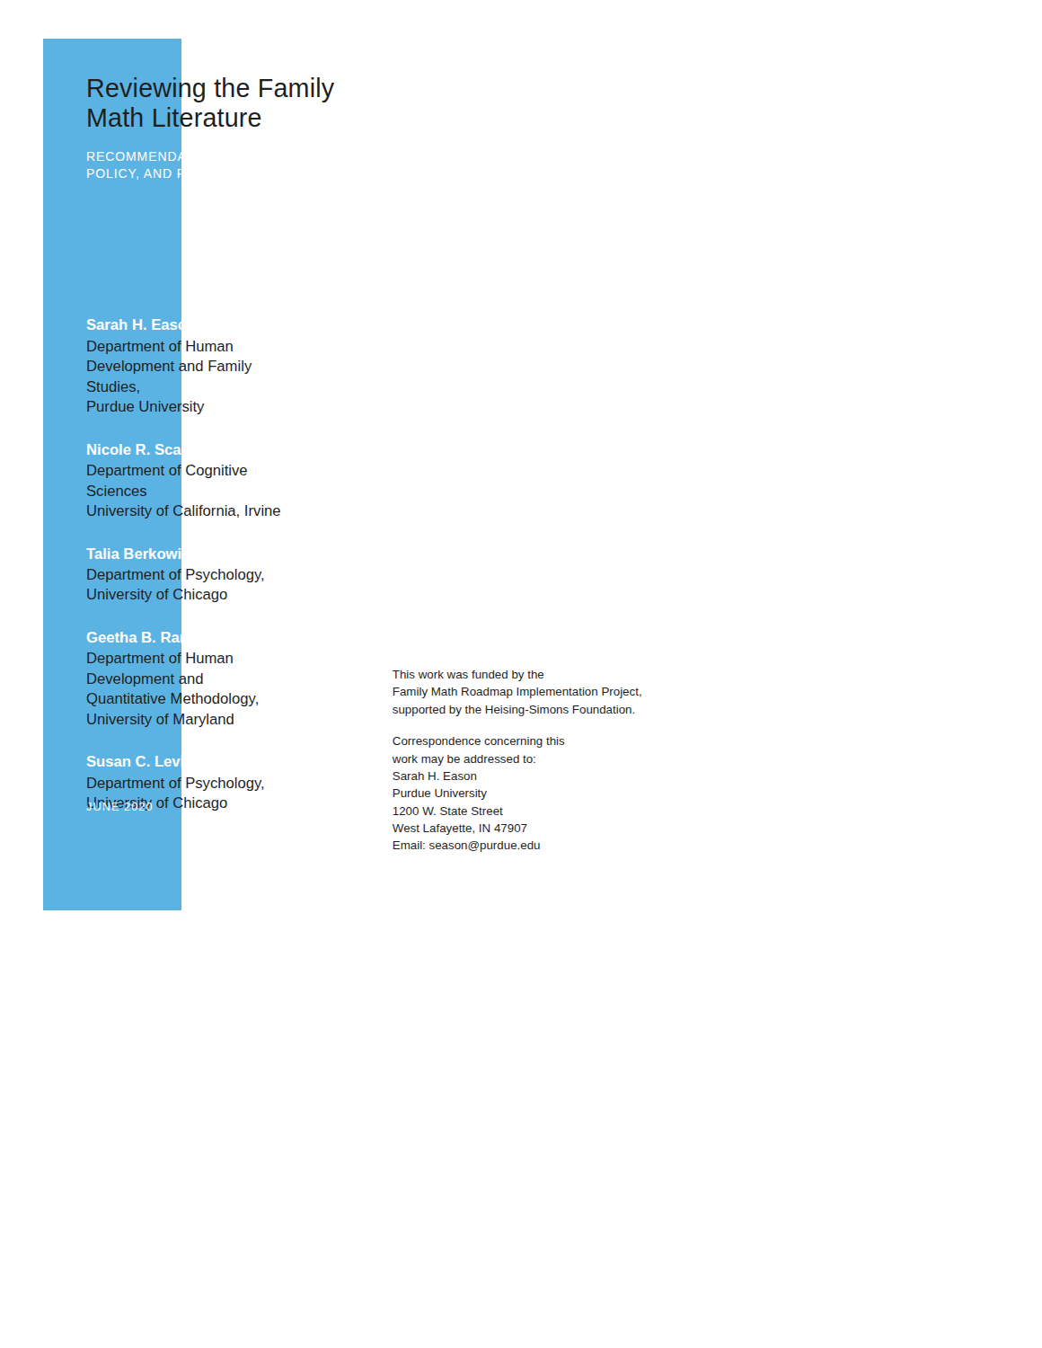Reviewing the Family
Math Literature
Recommendations for practice,
policy, and research
Sarah H. Eason
Department of Human
Development and Family
Studies,
Purdue University
Nicole R. Scalise
Department of Cognitive
Sciences
University of California, Irvine
Talia Berkowitz
Department of Psychology,
University of Chicago
Geetha B. Ramani
Department of Human
Development and
Quantitative Methodology,
University of Maryland
Susan C. Levine
Department of Psychology,
University of Chicago
June 2020
This work was funded by the
Family Math Roadmap Implementation Project,
supported by the Heising-Simons Foundation.
Correspondence concerning this
work may be addressed to:
Sarah H. Eason
Purdue University
1200 W. State Street
West Lafayette, IN 47907
Email: season@purdue.edu